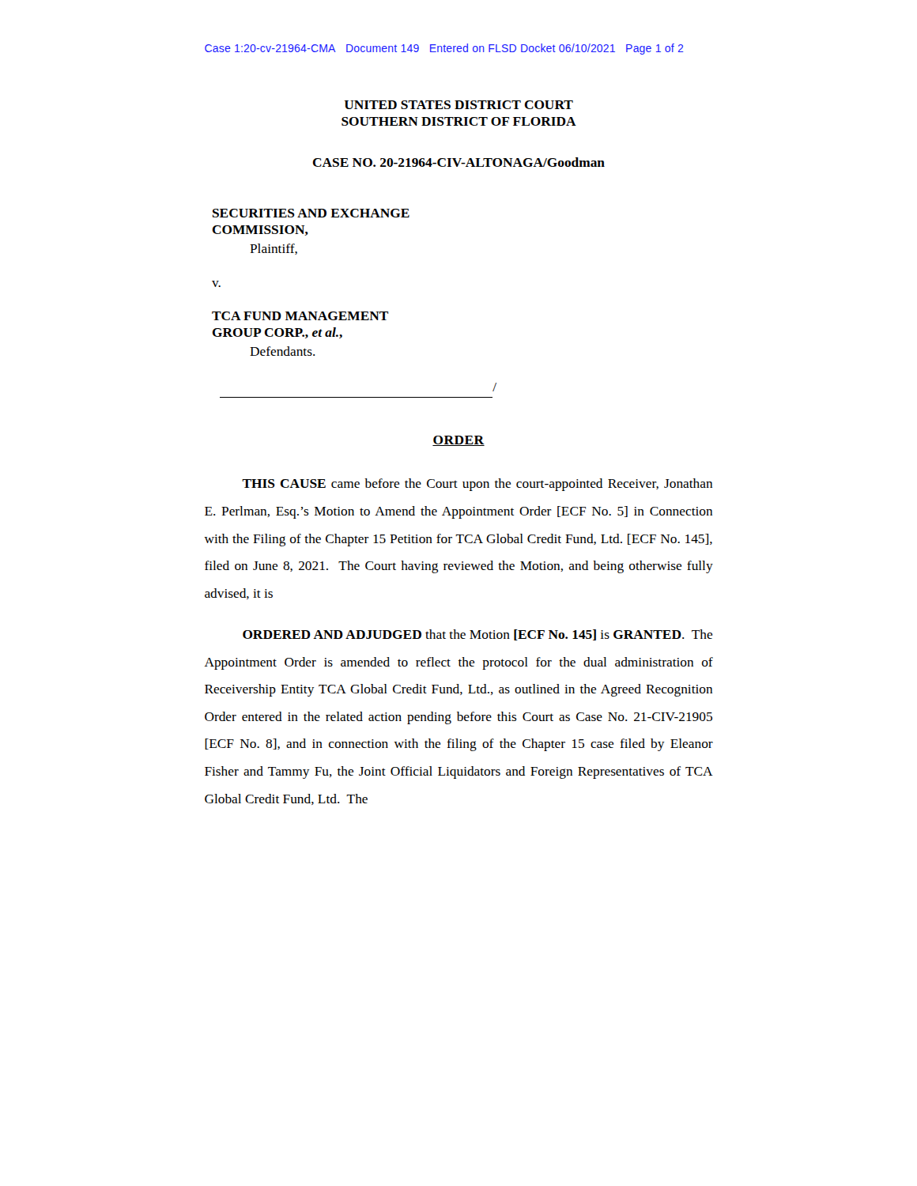Case 1:20-cv-21964-CMA Document 149 Entered on FLSD Docket 06/10/2021 Page 1 of 2
UNITED STATES DISTRICT COURT
SOUTHERN DISTRICT OF FLORIDA
CASE NO. 20-21964-CIV-ALTONAGA/Goodman
SECURITIES AND EXCHANGE
COMMISSION,
Plaintiff,
v.
TCA FUND MANAGEMENT
GROUP CORP., et al.,
Defendants.
/
ORDER
THIS CAUSE came before the Court upon the court-appointed Receiver, Jonathan E. Perlman, Esq.’s Motion to Amend the Appointment Order [ECF No. 5] in Connection with the Filing of the Chapter 15 Petition for TCA Global Credit Fund, Ltd. [ECF No. 145], filed on June 8, 2021. The Court having reviewed the Motion, and being otherwise fully advised, it is
ORDERED AND ADJUDGED that the Motion [ECF No. 145] is GRANTED. The Appointment Order is amended to reflect the protocol for the dual administration of Receivership Entity TCA Global Credit Fund, Ltd., as outlined in the Agreed Recognition Order entered in the related action pending before this Court as Case No. 21-CIV-21905 [ECF No. 8], and in connection with the filing of the Chapter 15 case filed by Eleanor Fisher and Tammy Fu, the Joint Official Liquidators and Foreign Representatives of TCA Global Credit Fund, Ltd. The